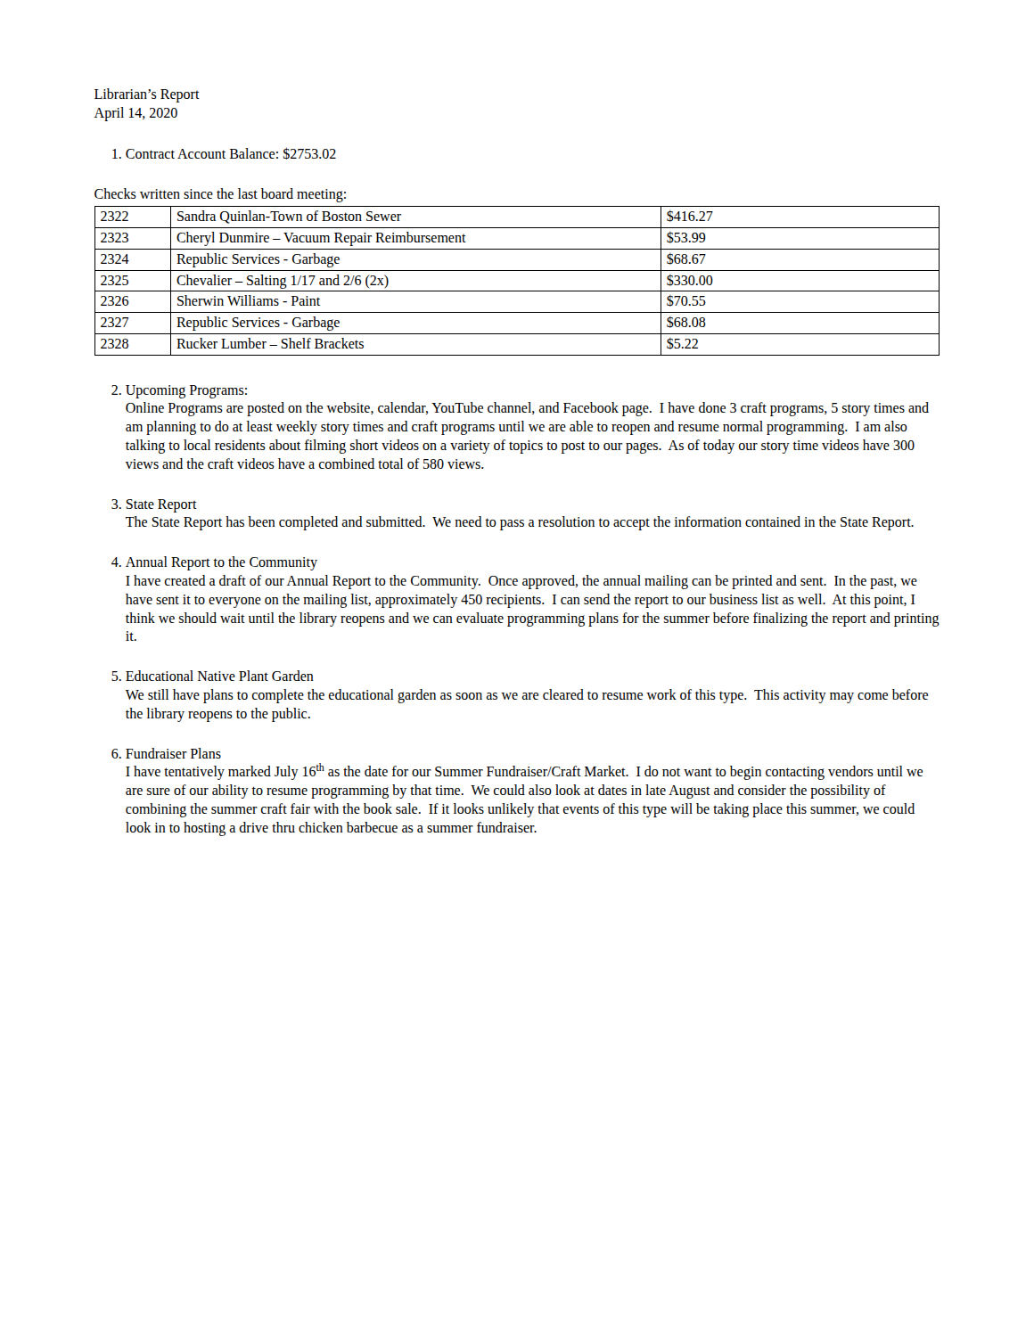Librarian’s Report
April 14, 2020
Contract Account Balance: $2753.02
Checks written since the last board meeting:
| 2322 | Sandra Quinlan-Town of Boston Sewer | $416.27 |
| 2323 | Cheryl Dunmire – Vacuum Repair Reimbursement | $53.99 |
| 2324 | Republic Services - Garbage | $68.67 |
| 2325 | Chevalier – Salting 1/17 and 2/6 (2x) | $330.00 |
| 2326 | Sherwin Williams - Paint | $70.55 |
| 2327 | Republic Services - Garbage | $68.08 |
| 2328 | Rucker Lumber – Shelf Brackets | $5.22 |
Upcoming Programs:
Online Programs are posted on the website, calendar, YouTube channel, and Facebook page. I have done 3 craft programs, 5 story times and am planning to do at least weekly story times and craft programs until we are able to reopen and resume normal programming. I am also talking to local residents about filming short videos on a variety of topics to post to our pages. As of today our story time videos have 300 views and the craft videos have a combined total of 580 views.
State Report
The State Report has been completed and submitted. We need to pass a resolution to accept the information contained in the State Report.
Annual Report to the Community
I have created a draft of our Annual Report to the Community. Once approved, the annual mailing can be printed and sent. In the past, we have sent it to everyone on the mailing list, approximately 450 recipients. I can send the report to our business list as well. At this point, I think we should wait until the library reopens and we can evaluate programming plans for the summer before finalizing the report and printing it.
Educational Native Plant Garden
We still have plans to complete the educational garden as soon as we are cleared to resume work of this type. This activity may come before the library reopens to the public.
Fundraiser Plans
I have tentatively marked July 16th as the date for our Summer Fundraiser/Craft Market. I do not want to begin contacting vendors until we are sure of our ability to resume programming by that time. We could also look at dates in late August and consider the possibility of combining the summer craft fair with the book sale. If it looks unlikely that events of this type will be taking place this summer, we could look in to hosting a drive thru chicken barbecue as a summer fundraiser.